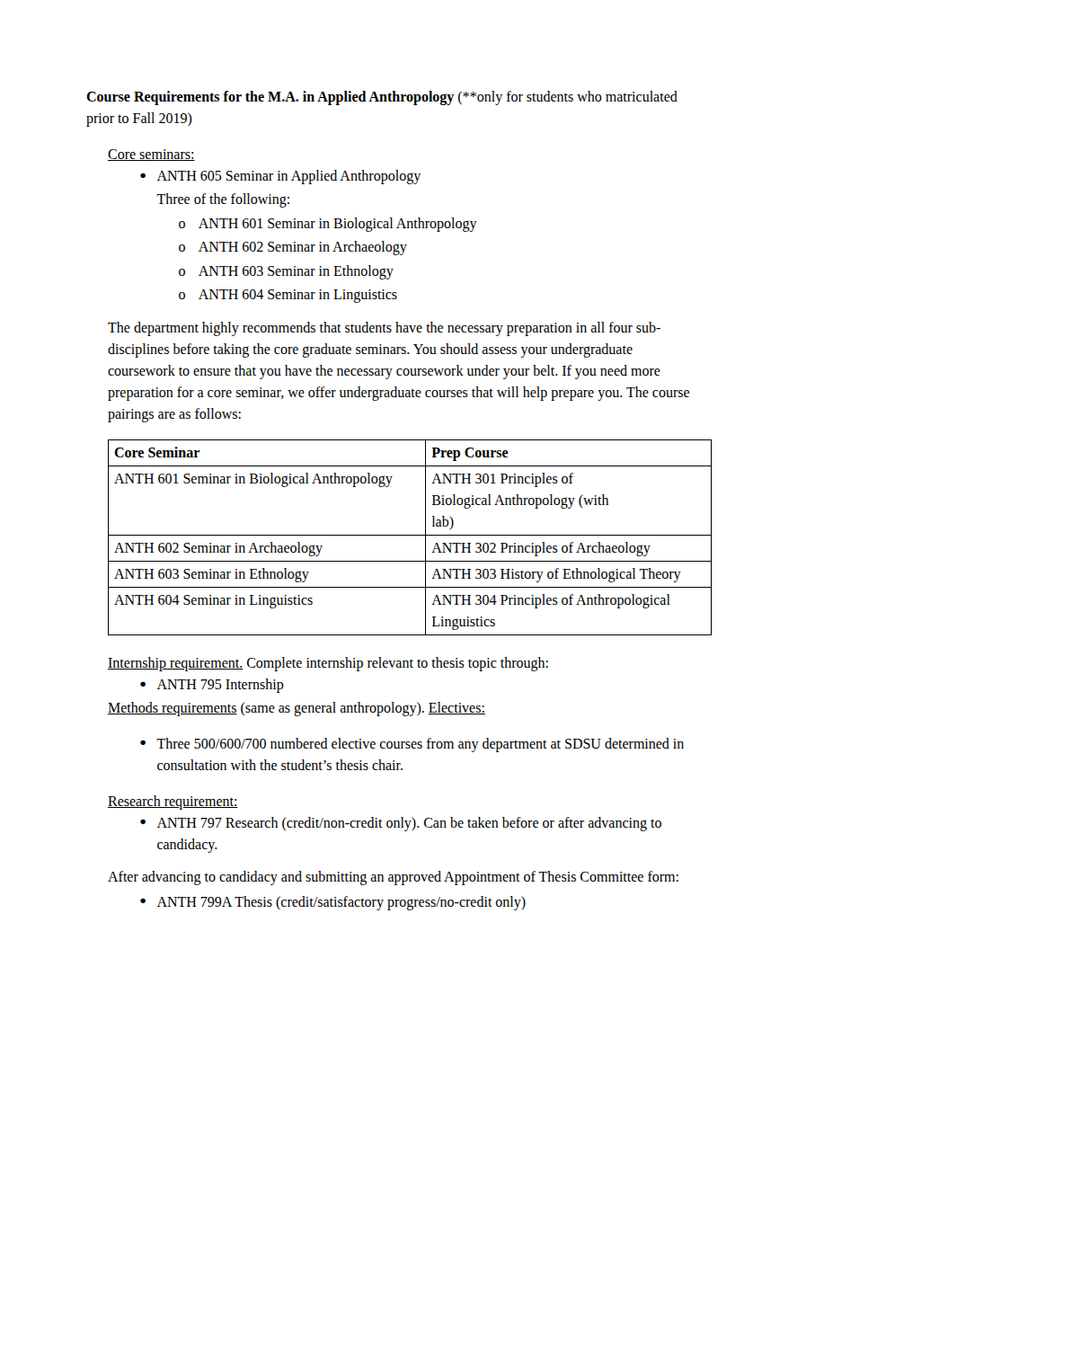Course Requirements for the M.A. in Applied Anthropology (**only for students who matriculated prior to Fall 2019)
Core seminars:
ANTH 605 Seminar in Applied Anthropology
Three of the following:
ANTH 601 Seminar in Biological Anthropology
ANTH 602 Seminar in Archaeology
ANTH 603 Seminar in Ethnology
ANTH 604 Seminar in Linguistics
The department highly recommends that students have the necessary preparation in all four sub-disciplines before taking the core graduate seminars. You should assess your undergraduate coursework to ensure that you have the necessary coursework under your belt. If you need more preparation for a core seminar, we offer undergraduate courses that will help prepare you. The course pairings are as follows:
| Core Seminar | Prep Course |
| --- | --- |
| ANTH 601 Seminar in Biological Anthropology | ANTH 301 Principles of Biological Anthropology (with lab) |
| ANTH 602 Seminar in Archaeology | ANTH 302 Principles of Archaeology |
| ANTH 603 Seminar in Ethnology | ANTH 303 History of Ethnological Theory |
| ANTH 604 Seminar in Linguistics | ANTH 304 Principles of Anthropological Linguistics |
Internship requirement. Complete internship relevant to thesis topic through:
ANTH 795 Internship
Methods requirements (same as general anthropology). Electives:
Three 500/600/700 numbered elective courses from any department at SDSU determined in consultation with the student’s thesis chair.
Research requirement:
ANTH 797 Research (credit/non-credit only). Can be taken before or after advancing to candidacy.
After advancing to candidacy and submitting an approved Appointment of Thesis Committee form:
ANTH 799A Thesis (credit/satisfactory progress/no-credit only)